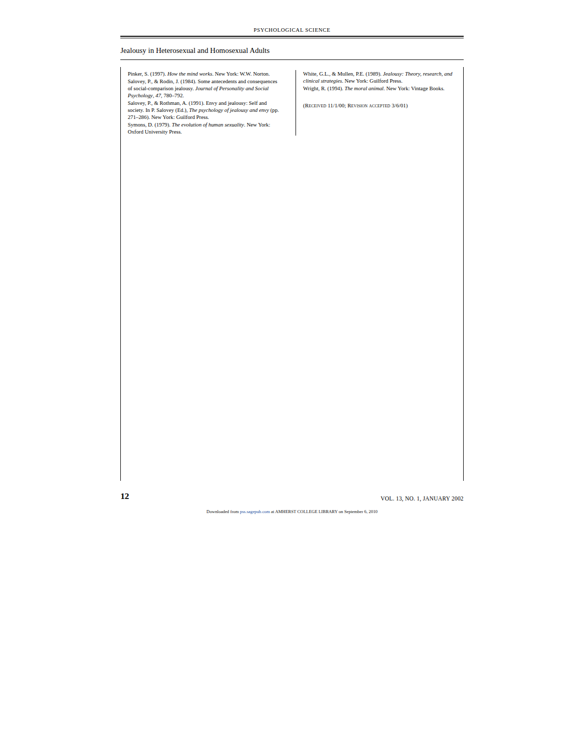PSYCHOLOGICAL SCIENCE
Jealousy in Heterosexual and Homosexual Adults
Pinker, S. (1997). How the mind works. New York: W.W. Norton.
Salovey, P., & Rodin, J. (1984). Some antecedents and consequences of social-comparison jealousy. Journal of Personality and Social Psychology, 47, 780–792.
Salovey, P., & Rothman, A. (1991). Envy and jealousy: Self and society. In P. Salovey (Ed.), The psychology of jealousy and envy (pp. 271–286). New York: Guilford Press.
Symons, D. (1979). The evolution of human sexuality. New York: Oxford University Press.
White, G.L., & Mullen, P.E. (1989). Jealousy: Theory, research, and clinical strategies. New York: Guilford Press.
Wright, R. (1994). The moral animal. New York: Vintage Books.
(Received 11/1/00; Revision accepted 3/6/01)
12
VOL. 13, NO. 1, JANUARY 2002
Downloaded from pss.sagepub.com at AMHERST COLLEGE LIBRARY on September 6, 2010